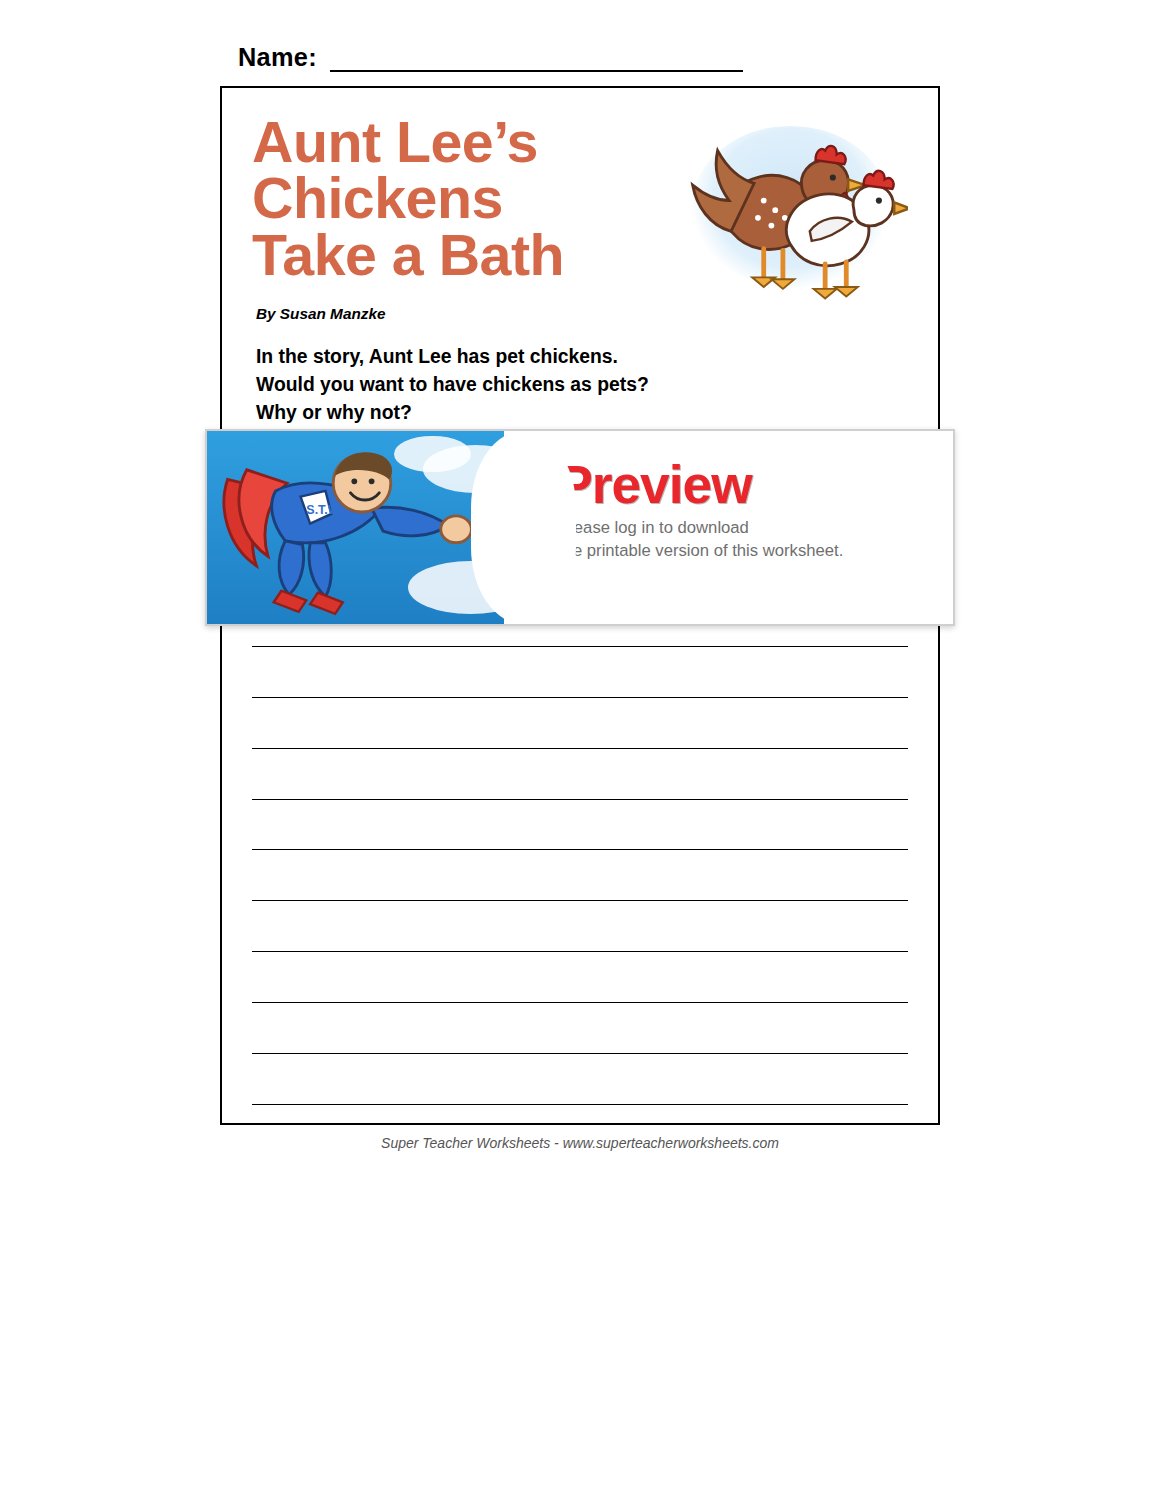Name:
Aunt Lee’s
Chickens
Take a Bath
By Susan Manzke
In the story, Aunt Lee has pet chickens.
Would you want to have chickens as pets? Why or why not?
S.T.W.
Preview
Please log in to download
the printable version of this worksheet.
Super Teacher Worksheets - www.superteacherworksheets.com